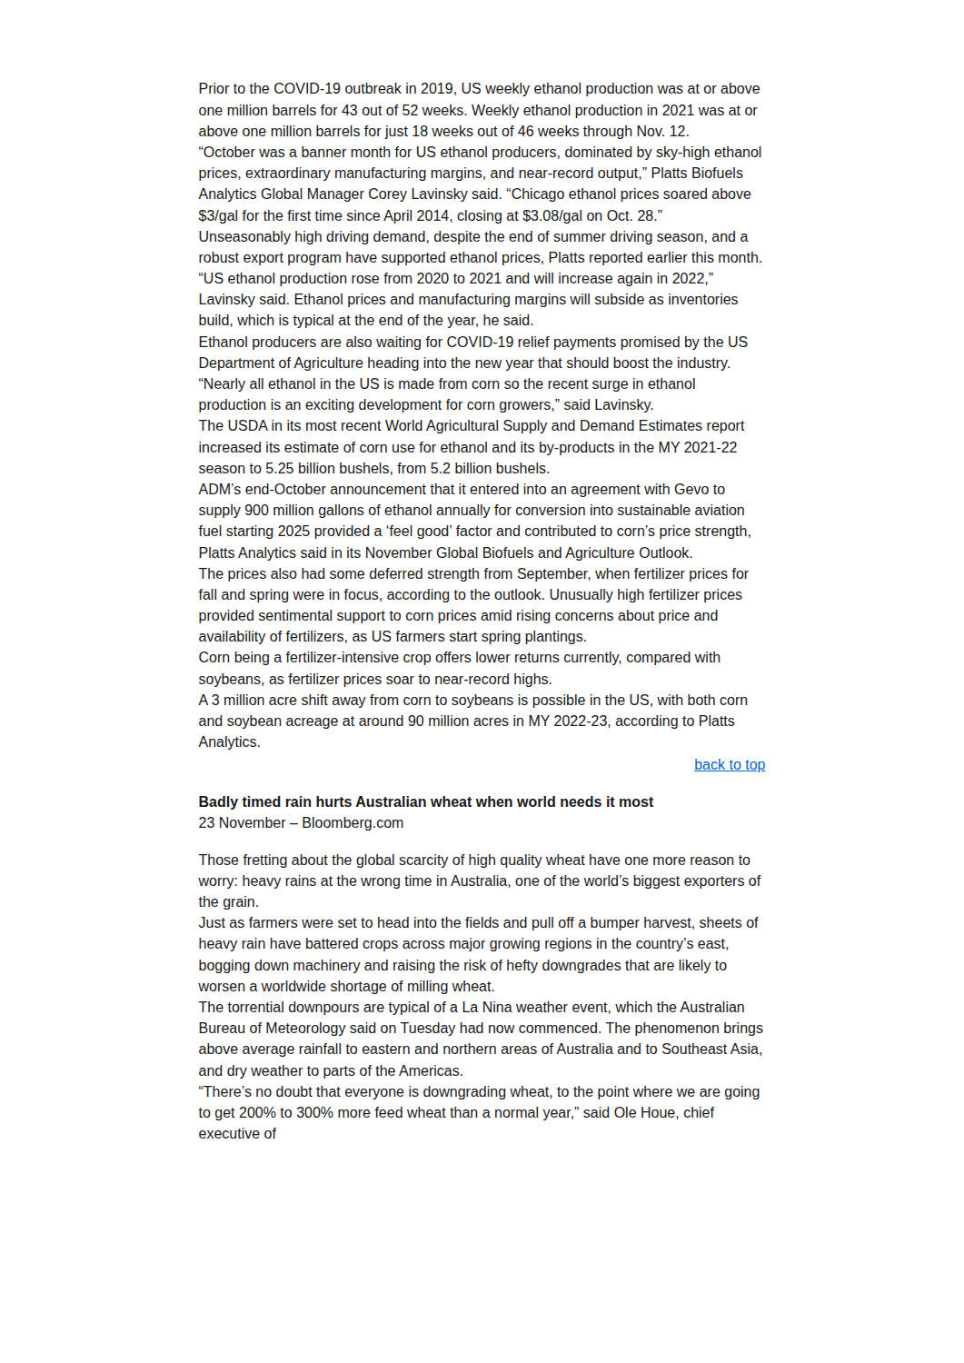Prior to the COVID-19 outbreak in 2019, US weekly ethanol production was at or above one million barrels for 43 out of 52 weeks. Weekly ethanol production in 2021 was at or above one million barrels for just 18 weeks out of 46 weeks through Nov. 12.
“October was a banner month for US ethanol producers, dominated by sky-high ethanol prices, extraordinary manufacturing margins, and near-record output,” Platts Biofuels Analytics Global Manager Corey Lavinsky said. “Chicago ethanol prices soared above $3/gal for the first time since April 2014, closing at $3.08/gal on Oct. 28.”
Unseasonably high driving demand, despite the end of summer driving season, and a robust export program have supported ethanol prices, Platts reported earlier this month.
“US ethanol production rose from 2020 to 2021 and will increase again in 2022,” Lavinsky said. Ethanol prices and manufacturing margins will subside as inventories build, which is typical at the end of the year, he said.
Ethanol producers are also waiting for COVID-19 relief payments promised by the US Department of Agriculture heading into the new year that should boost the industry.
“Nearly all ethanol in the US is made from corn so the recent surge in ethanol production is an exciting development for corn growers,” said Lavinsky.
The USDA in its most recent World Agricultural Supply and Demand Estimates report increased its estimate of corn use for ethanol and its by-products in the MY 2021-22 season to 5.25 billion bushels, from 5.2 billion bushels.
ADM’s end-October announcement that it entered into an agreement with Gevo to supply 900 million gallons of ethanol annually for conversion into sustainable aviation fuel starting 2025 provided a ‘feel good’ factor and contributed to corn’s price strength, Platts Analytics said in its November Global Biofuels and Agriculture Outlook.
The prices also had some deferred strength from September, when fertilizer prices for fall and spring were in focus, according to the outlook. Unusually high fertilizer prices provided sentimental support to corn prices amid rising concerns about price and availability of fertilizers, as US farmers start spring plantings.
Corn being a fertilizer-intensive crop offers lower returns currently, compared with soybeans, as fertilizer prices soar to near-record highs.
A 3 million acre shift away from corn to soybeans is possible in the US, with both corn and soybean acreage at around 90 million acres in MY 2022-23, according to Platts Analytics.
back to top
Badly timed rain hurts Australian wheat when world needs it most
23 November – Bloomberg.com
Those fretting about the global scarcity of high quality wheat have one more reason to worry: heavy rains at the wrong time in Australia, one of the world’s biggest exporters of the grain.
Just as farmers were set to head into the fields and pull off a bumper harvest, sheets of heavy rain have battered crops across major growing regions in the country’s east, bogging down machinery and raising the risk of hefty downgrades that are likely to worsen a worldwide shortage of milling wheat.
The torrential downpours are typical of a La Nina weather event, which the Australian Bureau of Meteorology said on Tuesday had now commenced. The phenomenon brings above average rainfall to eastern and northern areas of Australia and to Southeast Asia, and dry weather to parts of the Americas.
“There’s no doubt that everyone is downgrading wheat, to the point where we are going to get 200% to 300% more feed wheat than a normal year,” said Ole Houe, chief executive of